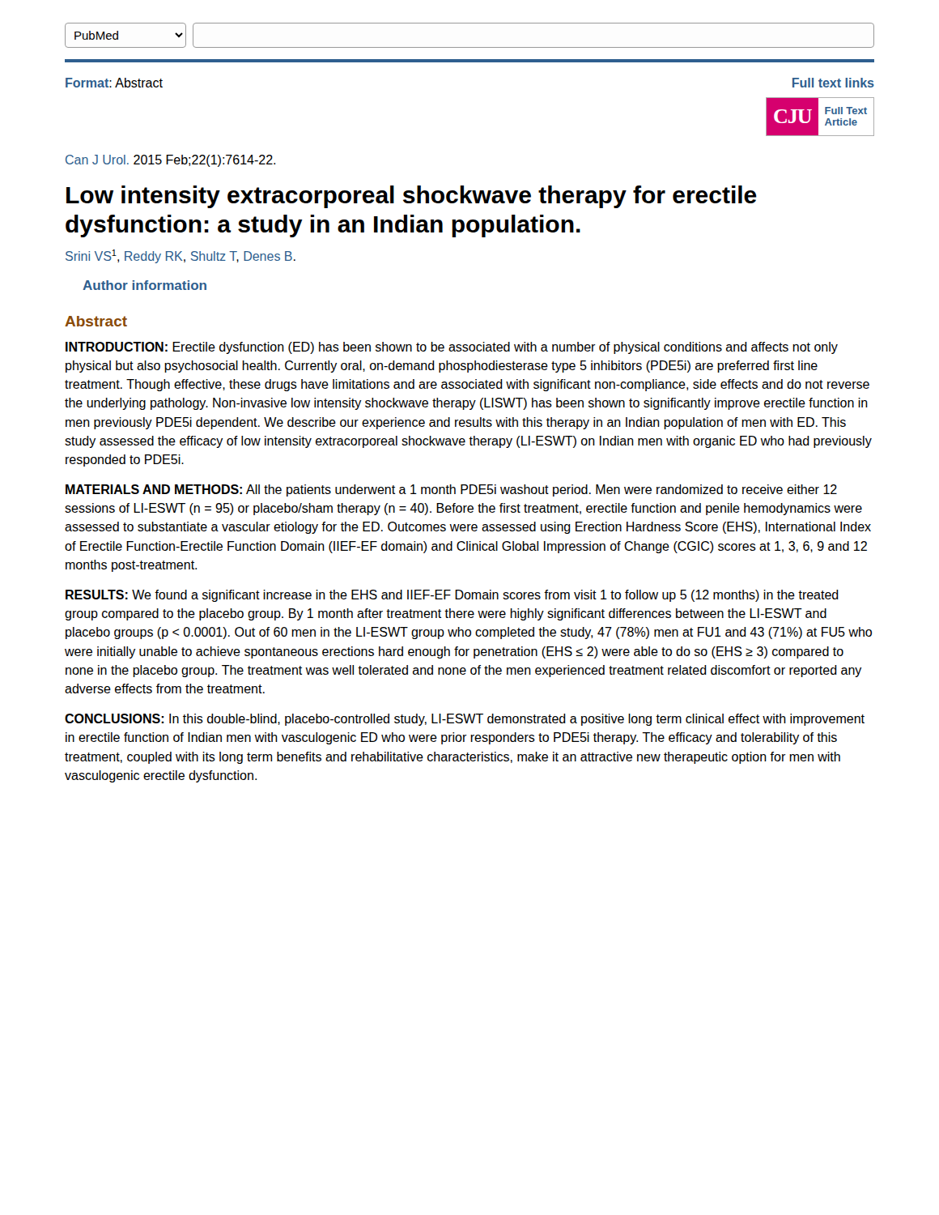PubMed PMC Books Gene Protein
Format: Abstract
Full text links
CJU Full Text Article
Can J Urol. 2015 Feb;22(1):7614-22.
Low intensity extracorporeal shockwave therapy for erectile dysfunction: a study in an Indian population.
Srini VS1, Reddy RK, Shultz T, Denes B.
Author information
Abstract
INTRODUCTION: Erectile dysfunction (ED) has been shown to be associated with a number of physical conditions and affects not only physical but also psychosocial health. Currently oral, on-demand phosphodiesterase type 5 inhibitors (PDE5i) are preferred first line treatment. Though effective, these drugs have limitations and are associated with significant non-compliance, side effects and do not reverse the underlying pathology. Non-invasive low intensity shockwave therapy (LISWT) has been shown to significantly improve erectile function in men previously PDE5i dependent. We describe our experience and results with this therapy in an Indian population of men with ED. This study assessed the efficacy of low intensity extracorporeal shockwave therapy (LI-ESWT) on Indian men with organic ED who had previously responded to PDE5i.
MATERIALS AND METHODS: All the patients underwent a 1 month PDE5i washout period. Men were randomized to receive either 12 sessions of LI-ESWT (n = 95) or placebo/sham therapy (n = 40). Before the first treatment, erectile function and penile hemodynamics were assessed to substantiate a vascular etiology for the ED. Outcomes were assessed using Erection Hardness Score (EHS), International Index of Erectile Function-Erectile Function Domain (IIEF-EF domain) and Clinical Global Impression of Change (CGIC) scores at 1, 3, 6, 9 and 12 months post-treatment.
RESULTS: We found a significant increase in the EHS and IIEF-EF Domain scores from visit 1 to follow up 5 (12 months) in the treated group compared to the placebo group. By 1 month after treatment there were highly significant differences between the LI-ESWT and placebo groups (p < 0.0001). Out of 60 men in the LI-ESWT group who completed the study, 47 (78%) men at FU1 and 43 (71%) at FU5 who were initially unable to achieve spontaneous erections hard enough for penetration (EHS ≤ 2) were able to do so (EHS ≥ 3) compared to none in the placebo group. The treatment was well tolerated and none of the men experienced treatment related discomfort or reported any adverse effects from the treatment.
CONCLUSIONS: In this double-blind, placebo-controlled study, LI-ESWT demonstrated a positive long term clinical effect with improvement in erectile function of Indian men with vasculogenic ED who were prior responders to PDE5i therapy. The efficacy and tolerability of this treatment, coupled with its long term benefits and rehabilitative characteristics, make it an attractive new therapeutic option for men with vasculogenic erectile dysfunction.